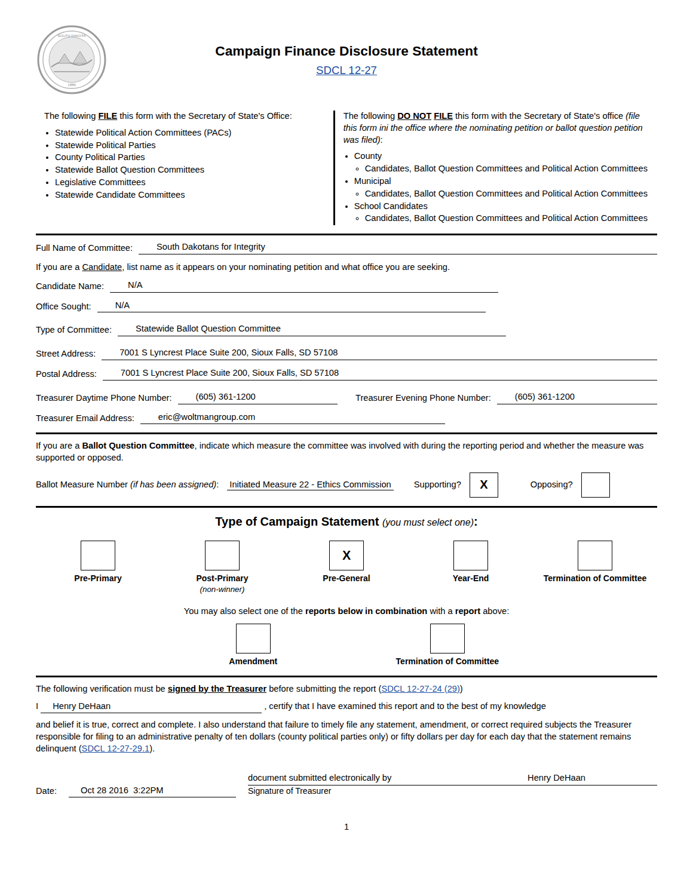SOUTH DAKOTA 1889
Campaign Finance Disclosure Statement
SDCL 12-27
| The following FILE this form with the Secretary of State's Office: Statewide Political Action Committees (PACs) Statewide Political Parties County Political Parties Statewide Ballot Question Committees Legislative Committees Statewide Candidate Committees | The following DO NOT FILE this form with the Secretary of State's office (file this form ini the office where the nominating petition or ballot question petition was filed) : County Candidates, Ballot Question Committees and Political Action Committees Municipal Candidates, Ballot Question Committees and Political Action Committees School Candidates Candidates, Ballot Question Committees and Political Action Committees |
Full Name of Committee: South Dakotans for Integrity
If you are a Candidate, list name as it appears on your nominating petition and what office you are seeking.
Candidate Name: N/A
Office Sought: N/A
Type of Committee: Statewide Ballot Question Committee
Street Address: 7001 S Lyncrest Place Suite 200, Sioux Falls, SD 57108
Postal Address: 7001 S Lyncrest Place Suite 200, Sioux Falls, SD 57108
Treasurer Daytime Phone Number: (605) 361-1200
Treasurer Evening Phone Number: (605) 361-1200
Treasurer Email Address: eric@woltmangroup.com
If you are a Ballot Question Committee, indicate which measure the committee was involved with during the reporting period and whether the measure was supported or opposed.
Ballot Measure Number (if has been assigned): Initiated Measure 22 - Ethics Commission Supporting? X Opposing?
Type of Campaign Statement (you must select one):
Pre-Primary
Post-Primary
(non-winner)
X
Pre-General
Year-End
Termination of Committee
You may also select one of the reports below in combination with a report above:
Amendment
Termination of Committee
The following verification must be signed by the Treasurer before submitting the report (SDCL 12-27-24 (29))
I Henry DeHaan , certify that I have examined this report and to the best of my knowledge
and belief it is true, correct and complete. I also understand that failure to timely file any statement, amendment, or correct required subjects the Treasurer responsible for filing to an administrative penalty of ten dollars (county political parties only) or fifty dollars per day for each day that the statement remains delinquent (SDCL 12-27-29.1).
Date: Oct 28 2016 3:22PM document submitted electronically by Henry DeHaan Signature of Treasurer
1